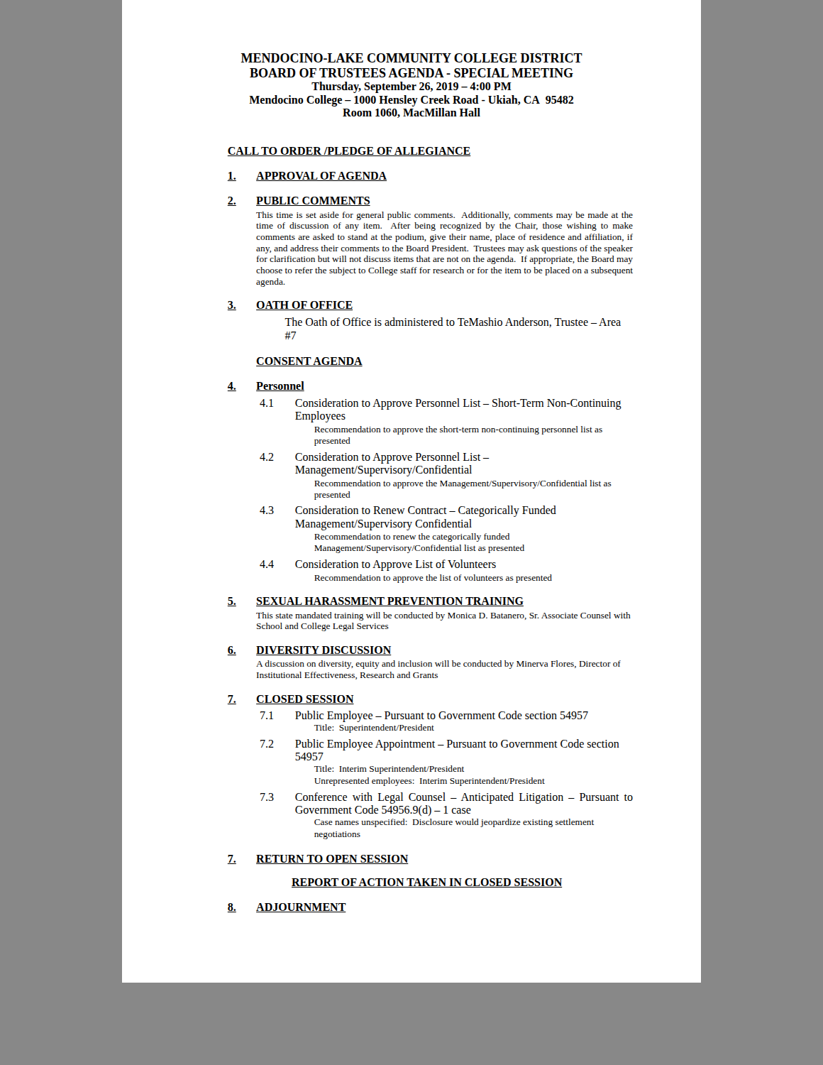MENDOCINO-LAKE COMMUNITY COLLEGE DISTRICT
BOARD OF TRUSTEES AGENDA - SPECIAL MEETING
Thursday, September 26, 2019 – 4:00 PM
Mendocino College – 1000 Hensley Creek Road - Ukiah, CA 95482
Room 1060, MacMillan Hall
CALL TO ORDER /PLEDGE OF ALLEGIANCE
1.
APPROVAL OF AGENDA
2.
PUBLIC COMMENTS
This time is set aside for general public comments. Additionally, comments may be made at the time of discussion of any item. After being recognized by the Chair, those wishing to make comments are asked to stand at the podium, give their name, place of residence and affiliation, if any, and address their comments to the Board President. Trustees may ask questions of the speaker for clarification but will not discuss items that are not on the agenda. If appropriate, the Board may choose to refer the subject to College staff for research or for the item to be placed on a subsequent agenda.
3.
OATH OF OFFICE
The Oath of Office is administered to TeMashio Anderson, Trustee – Area #7
CONSENT AGENDA
4.
Personnel
4.1
Consideration to Approve Personnel List – Short-Term Non-Continuing Employees
Recommendation to approve the short-term non-continuing personnel list as presented
4.2
Consideration to Approve Personnel List – Management/Supervisory/Confidential
Recommendation to approve the Management/Supervisory/Confidential list as presented
4.3
Consideration to Renew Contract – Categorically Funded Management/Supervisory Confidential
Recommendation to renew the categorically funded Management/Supervisory/Confidential list as presented
4.4
Consideration to Approve List of Volunteers
Recommendation to approve the list of volunteers as presented
5.
SEXUAL HARASSMENT PREVENTION TRAINING
This state mandated training will be conducted by Monica D. Batanero, Sr. Associate Counsel with School and College Legal Services
6.
DIVERSITY DISCUSSION
A discussion on diversity, equity and inclusion will be conducted by Minerva Flores, Director of Institutional Effectiveness, Research and Grants
7.
CLOSED SESSION
7.1
Public Employee – Pursuant to Government Code section 54957
Title: Superintendent/President
7.2
Public Employee Appointment – Pursuant to Government Code section 54957
Title: Interim Superintendent/President
Unrepresented employees: Interim Superintendent/President
7.3
Conference with Legal Counsel – Anticipated Litigation – Pursuant to Government Code 54956.9(d) – 1 case
Case names unspecified: Disclosure would jeopardize existing settlement negotiations
7.
RETURN TO OPEN SESSION
REPORT OF ACTION TAKEN IN CLOSED SESSION
8.
ADJOURNMENT